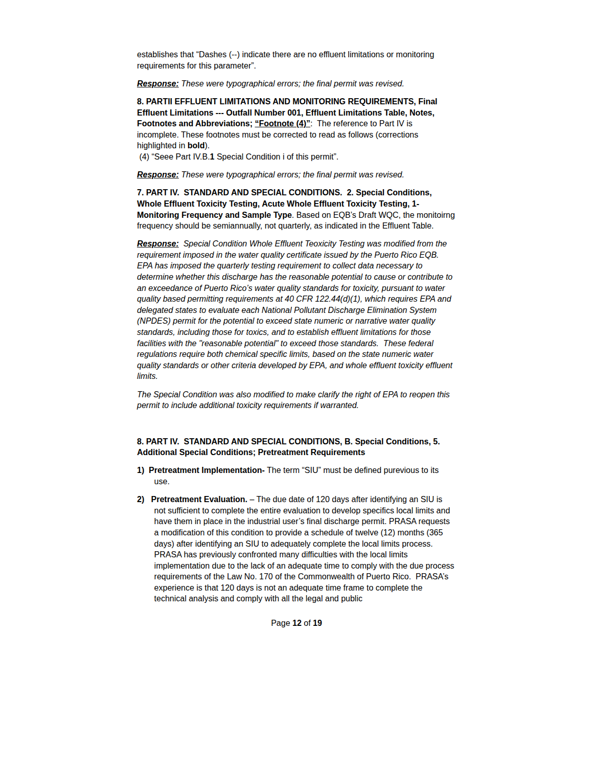establishes that “Dashes (--) indicate there are no effluent limitations or monitoring requirements for this parameter”.
Response: These were typographical errors; the final permit was revised.
8. PARTII EFFLUENT LIMITATIONS AND MONITORING REQUIREMENTS, Final Effluent Limitations --- Outfall Number 001, Effluent Limitations Table, Notes, Footnotes and Abbreviations; “Footnote (4)”: The reference to Part IV is incomplete. These footnotes must be corrected to read as follows (corrections highlighted in bold).
(4) “Seee Part IV.B.1 Special Condition i of this permit”.
Response: These were typographical errors; the final permit was revised.
7. PART IV. STANDARD AND SPECIAL CONDITIONS. 2. Special Conditions, Whole Effluent Toxicity Testing, Acute Whole Effluent Toxicity Testing, 1-Monitoring Frequency and Sample Type. Based on EQB’s Draft WQC, the monitoirng frequency should be semiannually, not quarterly, as indicated in the Effluent Table.
Response: Special Condition Whole Effluent Teoxicity Testing was modified from the requirement imposed in the water quality certificate issued by the Puerto Rico EQB. EPA has imposed the quarterly testing requirement to collect data necessary to determine whether this discharge has the reasonable potential to cause or contribute to an exceedance of Puerto Rico’s water quality standards for toxicity, pursuant to water quality based permitting requirements at 40 CFR 122.44(d)(1), which requires EPA and delegated states to evaluate each National Pollutant Discharge Elimination System (NPDES) permit for the potential to exceed state numeric or narrative water quality standards, including those for toxics, and to establish effluent limitations for those facilities with the "reasonable potential" to exceed those standards. These federal regulations require both chemical specific limits, based on the state numeric water quality standards or other criteria developed by EPA, and whole effluent toxicity effluent limits.
The Special Condition was also modified to make clarify the right of EPA to reopen this permit to include additional toxicity requirements if warranted.
8. PART IV. STANDARD AND SPECIAL CONDITIONS, B. Special Conditions, 5. Additional Special Conditions; Pretreatment Requirements
1) Pretreatment Implementation- The term “SIU” must be defined purevious to its use.
2) Pretreatment Evaluation. – The due date of 120 days after identifying an SIU is not sufficient to complete the entire evaluation to develop specifics local limits and have them in place in the industrial user’s final discharge permit. PRASA requests a modification of this condition to provide a schedule of twelve (12) months (365 days) after identifying an SIU to adequately complete the local limits process. PRASA has previously confronted many difficulties with the local limits implementation due to the lack of an adequate time to comply with the due process requirements of the Law No. 170 of the Commonwealth of Puerto Rico. PRASA’s experience is that 120 days is not an adequate time frame to complete the technical analysis and comply with all the legal and public
Page 12 of 19